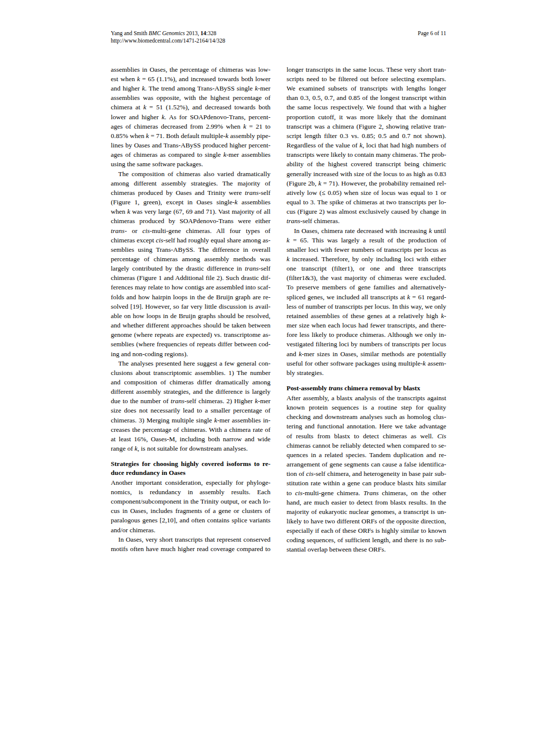Yang and Smith BMC Genomics 2013, 14:328
http://www.biomedcentral.com/1471-2164/14/328
Page 6 of 11
assemblies in Oases, the percentage of chimeras was lowest when k = 65 (1.1%), and increased towards both lower and higher k. The trend among Trans-ABySS single k-mer assemblies was opposite, with the highest percentage of chimera at k = 51 (1.52%), and decreased towards both lower and higher k. As for SOAPdenovo-Trans, percentages of chimeras decreased from 2.99% when k = 21 to 0.85% when k = 71. Both default multiple-k assembly pipelines by Oases and Trans-ABySS produced higher percentages of chimeras as compared to single k-mer assemblies using the same software packages.
The composition of chimeras also varied dramatically among different assembly strategies. The majority of chimeras produced by Oases and Trinity were trans-self (Figure 1, green), except in Oases single-k assemblies when k was very large (67, 69 and 71). Vast majority of all chimeras produced by SOAPdenovo-Trans were either trans- or cis-multi-gene chimeras. All four types of chimeras except cis-self had roughly equal share among assemblies using Trans-ABySS. The difference in overall percentage of chimeras among assembly methods was largely contributed by the drastic difference in trans-self chimeras (Figure 1 and Additional file 2). Such drastic differences may relate to how contigs are assembled into scaffolds and how hairpin loops in the de Bruijn graph are resolved [19]. However, so far very little discussion is available on how loops in de Bruijn graphs should be resolved, and whether different approaches should be taken between genome (where repeats are expected) vs. transcriptome assemblies (where frequencies of repeats differ between coding and non-coding regions).
The analyses presented here suggest a few general conclusions about transcriptomic assemblies. 1) The number and composition of chimeras differ dramatically among different assembly strategies, and the difference is largely due to the number of trans-self chimeras. 2) Higher k-mer size does not necessarily lead to a smaller percentage of chimeras. 3) Merging multiple single k-mer assemblies increases the percentage of chimeras. With a chimera rate of at least 16%, Oases-M, including both narrow and wide range of k, is not suitable for downstream analyses.
Strategies for choosing highly covered isoforms to reduce redundancy in Oases
Another important consideration, especially for phylogenomics, is redundancy in assembly results. Each component/subcomponent in the Trinity output, or each locus in Oases, includes fragments of a gene or clusters of paralogous genes [2,10], and often contains splice variants and/or chimeras.
In Oases, very short transcripts that represent conserved motifs often have much higher read coverage compared to longer transcripts in the same locus. These very short transcripts need to be filtered out before selecting exemplars. We examined subsets of transcripts with lengths longer than 0.3, 0.5, 0.7, and 0.85 of the longest transcript within the same locus respectively. We found that with a higher proportion cutoff, it was more likely that the dominant transcript was a chimera (Figure 2, showing relative transcript length filter 0.3 vs. 0.85; 0.5 and 0.7 not shown). Regardless of the value of k, loci that had high numbers of transcripts were likely to contain many chimeras. The probability of the highest covered transcript being chimeric generally increased with size of the locus to as high as 0.83 (Figure 2b, k = 71). However, the probability remained relatively low (≤ 0.05) when size of locus was equal to 1 or equal to 3. The spike of chimeras at two transcripts per locus (Figure 2) was almost exclusively caused by change in trans-self chimeras.
In Oases, chimera rate decreased with increasing k until k = 65. This was largely a result of the production of smaller loci with fewer numbers of transcripts per locus as k increased. Therefore, by only including loci with either one transcript (filter1), or one and three transcripts (filter1&3), the vast majority of chimeras were excluded. To preserve members of gene families and alternatively-spliced genes, we included all transcripts at k = 61 regardless of number of transcripts per locus. In this way, we only retained assemblies of these genes at a relatively high k-mer size when each locus had fewer transcripts, and therefore less likely to produce chimeras. Although we only investigated filtering loci by numbers of transcripts per locus and k-mer sizes in Oases, similar methods are potentially useful for other software packages using multiple-k assembly strategies.
Post-assembly trans chimera removal by blastx
After assembly, a blastx analysis of the transcripts against known protein sequences is a routine step for quality checking and downstream analyses such as homolog clustering and functional annotation. Here we take advantage of results from blastx to detect chimeras as well. Cis chimeras cannot be reliably detected when compared to sequences in a related species. Tandem duplication and rearrangement of gene segments can cause a false identification of cis-self chimera, and heterogeneity in base pair substitution rate within a gene can produce blastx hits similar to cis-multi-gene chimera. Trans chimeras, on the other hand, are much easier to detect from blastx results. In the majority of eukaryotic nuclear genomes, a transcript is unlikely to have two different ORFs of the opposite direction, especially if each of these ORFs is highly similar to known coding sequences, of sufficient length, and there is no substantial overlap between these ORFs.